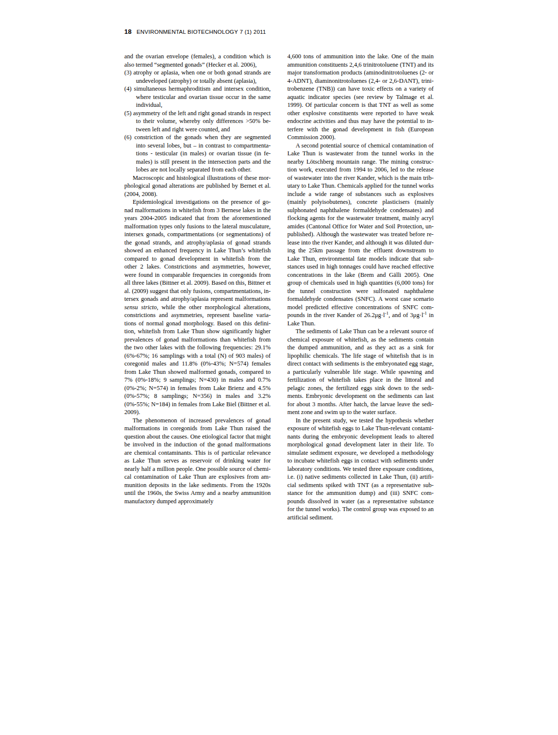18 ENVIRONMENTAL BIOTECHNOLOGY 7 (1) 2011
and the ovarian envelope (females), a condition which is also termed “segmented gonads” (Hecker et al. 2006),
(3) atrophy or aplasia, when one or both gonad strands are undeveloped (atrophy) or totally absent (aplasia),
(4) simultaneous hermaphroditism and intersex condition, where testicular and ovarian tissue occur in the same individual,
(5) asymmetry of the left and right gonad strands in respect to their volume, whereby only differences >50% between left and right were counted, and
(6) constriction of the gonads when they are segmented into several lobes, but – in contrast to compartmentations - testicular (in males) or ovarian tissue (in females) is still present in the intersection parts and the lobes are not locally separated from each other.
Macroscopic and histological illustrations of these morphological gonad alterations are published by Bernet et al. (2004, 2008).
Epidemiological investigations on the presence of gonad malformations in whitefish from 3 Bernese lakes in the years 2004-2005 indicated that from the aforementioned malformation types only fusions to the lateral musculature, intersex gonads, compartmentations (or segmentations) of the gonad strands, and atrophy/aplasia of gonad strands showed an enhanced frequency in Lake Thun’s whitefish compared to gonad development in whitefish from the other 2 lakes. Constrictions and asymmetries, however, were found in comparable frequencies in coregonids from all three lakes (Bittner et al. 2009). Based on this, Bittner et al. (2009) suggest that only fusions, compartmentations, intersex gonads and atrophy/aplasia represent malformations sensu stricto, while the other morphological alterations, constrictions and asymmetries, represent baseline variations of normal gonad morphology. Based on this definition, whitefish from Lake Thun show significantly higher prevalences of gonad malformations than whitefish from the two other lakes with the following frequencies: 29.1% (6%-67%; 16 samplings with a total (N) of 903 males) of coregonid males and 11.8% (0%-43%; N=574) females from Lake Thun showed malformed gonads, compared to 7% (0%-18%; 9 samplings; N=430) in males and 0.7% (0%-2%; N=574) in females from Lake Brienz and 4.5% (0%-57%; 8 samplings; N=356) in males and 3.2% (0%-55%; N=184) in females from Lake Biel (Bittner et al. 2009).
The phenomenon of increased prevalences of gonad malformations in coregonids from Lake Thun raised the question about the causes. One etiological factor that might be involved in the induction of the gonad malformations are chemical contaminants. This is of particular relevance as Lake Thun serves as reservoir of drinking water for nearly half a million people. One possible source of chemical contamination of Lake Thun are explosives from ammunition deposits in the lake sediments. From the 1920s until the 1960s, the Swiss Army and a nearby ammunition manufactory dumped approximately
4,600 tons of ammunition into the lake. One of the main ammunition constituents 2,4,6 trinitrotoluene (TNT) and its major transformation products (aminodinitrotoluenes (2- or 4-ADNT), diaminonitrotoluenes (2,4- or 2,6-DANT), trinitrobenzene (TNB)) can have toxic effects on a variety of aquatic indicator species (see review by Talmage et al. 1999). Of particular concern is that TNT as well as some other explosive constituents were reported to have weak endocrine activities and thus may have the potential to interfere with the gonad development in fish (European Commission 2000).
A second potential source of chemical contamination of Lake Thun is wastewater from the tunnel works in the nearby Lötschberg mountain range. The mining construction work, executed from 1994 to 2006, led to the release of wastewater into the river Kander, which is the main tributary to Lake Thun. Chemicals applied for the tunnel works include a wide range of substances such as explosives (mainly polyisobutenes), concrete plasticisers (mainly sulphonated naphthalene formaldehyde condensates) and flocking agents for the wastewater treatment, mainly acryl amides (Cantonal Office for Water and Soil Protection, unpublished). Although the wastewater was treated before release into the river Kander, and although it was diluted during the 25km passage from the effluent downstream to Lake Thun, environmental fate models indicate that substances used in high tonnages could have reached effective concentrations in the lake (Brem and Gälli 2005). One group of chemicals used in high quantities (6,000 tons) for the tunnel construction were sulfonated naphthalene formaldehyde condensates (SNFC). A worst case scenario model predicted effective concentrations of SNFC compounds in the river Kander of 26.2μg·l-1, and of 3μg·l-1 in Lake Thun.
The sediments of Lake Thun can be a relevant source of chemical exposure of whitefish, as the sediments contain the dumped ammunition, and as they act as a sink for lipophilic chemicals. The life stage of whitefish that is in direct contact with sediments is the embryonated egg stage, a particularly vulnerable life stage. While spawning and fertilization of whitefish takes place in the littoral and pelagic zones, the fertilized eggs sink down to the sediments. Embryonic development on the sediments can last for about 3 months. After hatch, the larvae leave the sediment zone and swim up to the water surface.
In the present study, we tested the hypothesis whether exposure of whitefish eggs to Lake Thun-relevant contaminants during the embryonic development leads to altered morphological gonad development later in their life. To simulate sediment exposure, we developed a methodology to incubate whitefish eggs in contact with sediments under laboratory conditions. We tested three exposure conditions, i.e. (i) native sediments collected in Lake Thun, (ii) artificial sediments spiked with TNT (as a representative substance for the ammunition dump) and (iii) SNFC compounds dissolved in water (as a representative substance for the tunnel works). The control group was exposed to an artificial sediment.